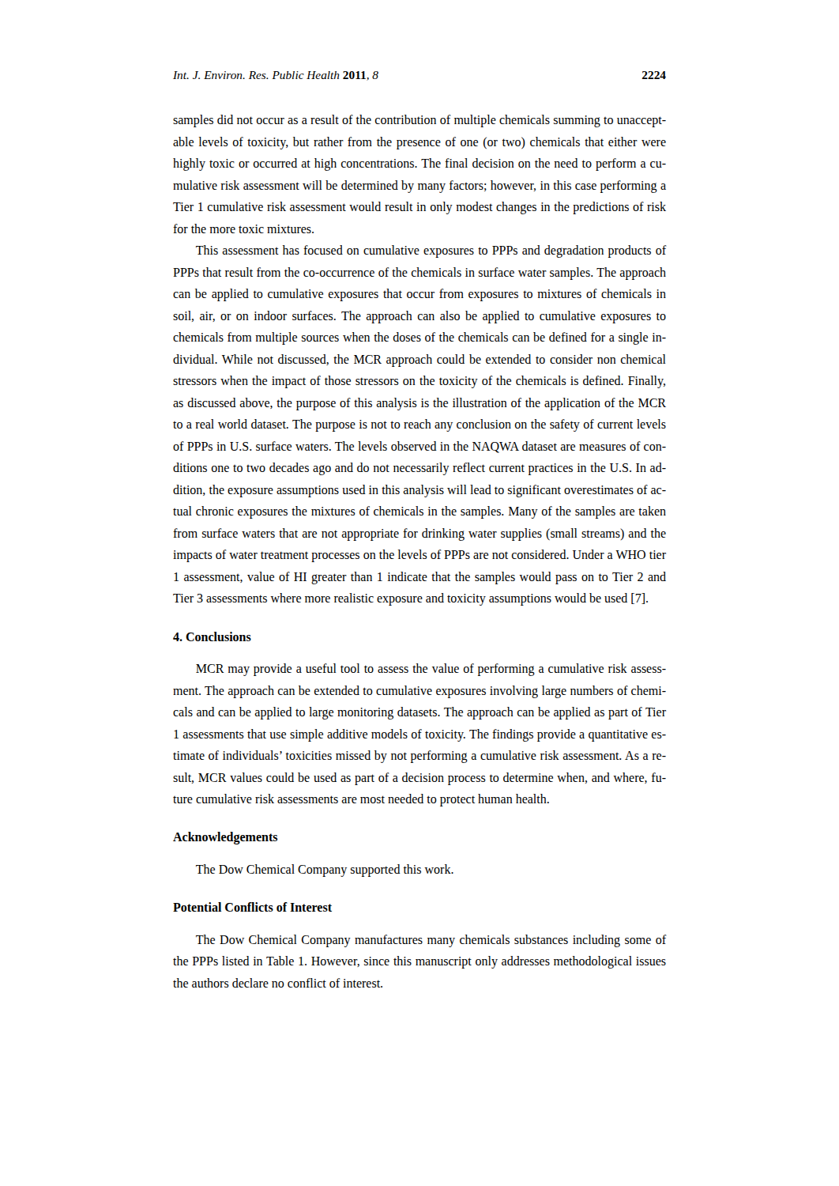Int. J. Environ. Res. Public Health 2011, 8
2224
samples did not occur as a result of the contribution of multiple chemicals summing to unacceptable levels of toxicity, but rather from the presence of one (or two) chemicals that either were highly toxic or occurred at high concentrations. The final decision on the need to perform a cumulative risk assessment will be determined by many factors; however, in this case performing a Tier 1 cumulative risk assessment would result in only modest changes in the predictions of risk for the more toxic mixtures.
This assessment has focused on cumulative exposures to PPPs and degradation products of PPPs that result from the co-occurrence of the chemicals in surface water samples. The approach can be applied to cumulative exposures that occur from exposures to mixtures of chemicals in soil, air, or on indoor surfaces. The approach can also be applied to cumulative exposures to chemicals from multiple sources when the doses of the chemicals can be defined for a single individual. While not discussed, the MCR approach could be extended to consider non chemical stressors when the impact of those stressors on the toxicity of the chemicals is defined. Finally, as discussed above, the purpose of this analysis is the illustration of the application of the MCR to a real world dataset. The purpose is not to reach any conclusion on the safety of current levels of PPPs in U.S. surface waters. The levels observed in the NAQWA dataset are measures of conditions one to two decades ago and do not necessarily reflect current practices in the U.S. In addition, the exposure assumptions used in this analysis will lead to significant overestimates of actual chronic exposures the mixtures of chemicals in the samples. Many of the samples are taken from surface waters that are not appropriate for drinking water supplies (small streams) and the impacts of water treatment processes on the levels of PPPs are not considered. Under a WHO tier 1 assessment, value of HI greater than 1 indicate that the samples would pass on to Tier 2 and Tier 3 assessments where more realistic exposure and toxicity assumptions would be used [7].
4. Conclusions
MCR may provide a useful tool to assess the value of performing a cumulative risk assessment. The approach can be extended to cumulative exposures involving large numbers of chemicals and can be applied to large monitoring datasets. The approach can be applied as part of Tier 1 assessments that use simple additive models of toxicity. The findings provide a quantitative estimate of individuals’ toxicities missed by not performing a cumulative risk assessment. As a result, MCR values could be used as part of a decision process to determine when, and where, future cumulative risk assessments are most needed to protect human health.
Acknowledgements
The Dow Chemical Company supported this work.
Potential Conflicts of Interest
The Dow Chemical Company manufactures many chemicals substances including some of the PPPs listed in Table 1. However, since this manuscript only addresses methodological issues the authors declare no conflict of interest.